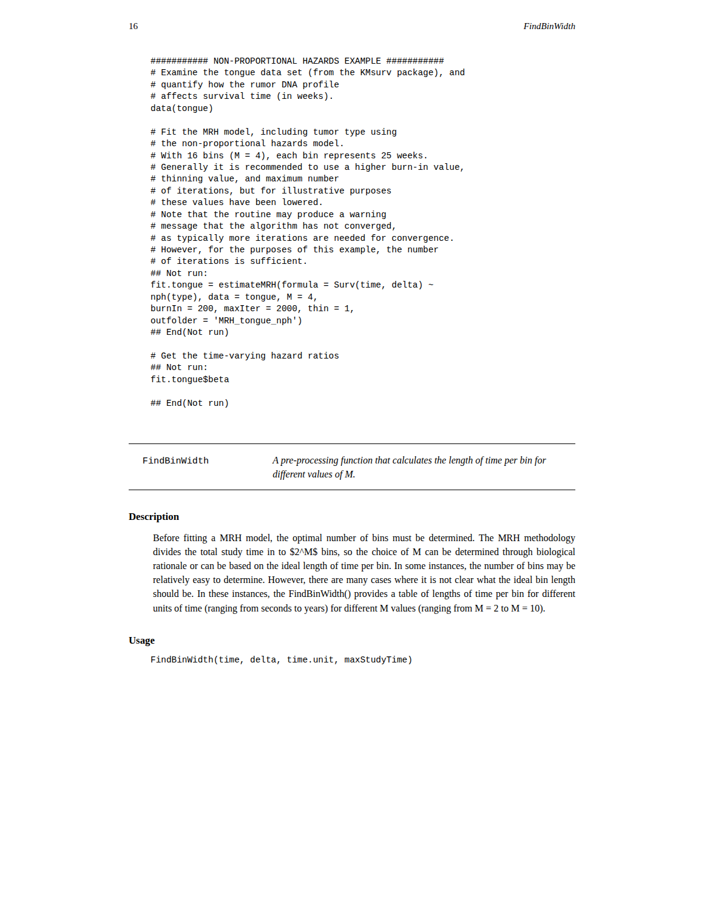16 FindBinWidth
########### NON-PROPORTIONAL HAZARDS EXAMPLE ###########
# Examine the tongue data set (from the KMsurv package), and
# quantify how the rumor DNA profile
# affects survival time (in weeks).
data(tongue)

# Fit the MRH model, including tumor type using
# the non-proportional hazards model.
# With 16 bins (M = 4), each bin represents 25 weeks.
# Generally it is recommended to use a higher burn-in value,
# thinning value, and maximum number
# of iterations, but for illustrative purposes
# these values have been lowered.
# Note that the routine may produce a warning
# message that the algorithm has not converged,
# as typically more iterations are needed for convergence.
# However, for the purposes of this example, the number
# of iterations is sufficient.
## Not run:
fit.tongue = estimateMRH(formula = Surv(time, delta) ~
nph(type), data = tongue, M = 4,
burnIn = 200, maxIter = 2000, thin = 1,
outfolder = 'MRH_tongue_nph')
## End(Not run)

# Get the time-varying hazard ratios
## Not run:
fit.tongue$beta

## End(Not run)
FindBinWidth
A pre-processing function that calculates the length of time per bin for different values of M.
Description
Before fitting a MRH model, the optimal number of bins must be determined. The MRH methodology divides the total study time in to $2^M$ bins, so the choice of M can be determined through biological rationale or can be based on the ideal length of time per bin. In some instances, the number of bins may be relatively easy to determine. However, there are many cases where it is not clear what the ideal bin length should be. In these instances, the FindBinWidth() provides a table of lengths of time per bin for different units of time (ranging from seconds to years) for different M values (ranging from M = 2 to M = 10).
Usage
FindBinWidth(time, delta, time.unit, maxStudyTime)